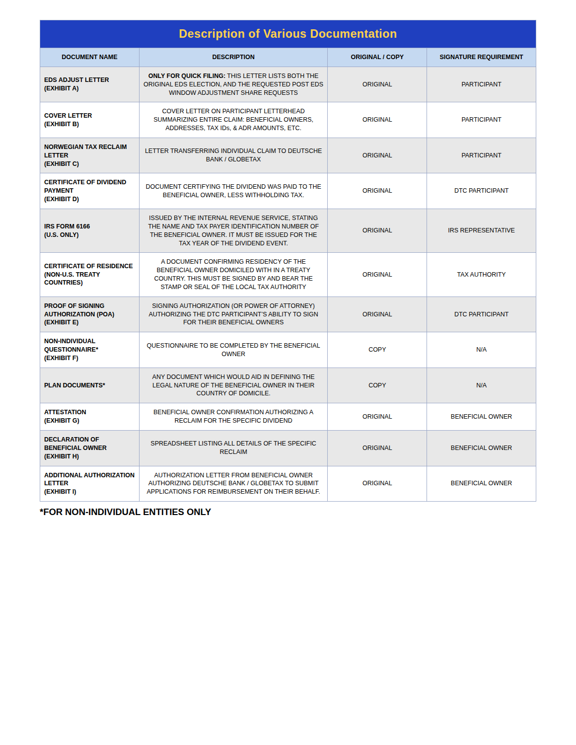Description of Various Documentation
| Document Name | Description | Original / Copy | Signature Requirement |
| --- | --- | --- | --- |
| EDS Adjust Letter (Exhibit A) | ONLY FOR QUICK FILING: THIS LETTER LISTS BOTH THE ORIGINAL EDS ELECTION, AND THE REQUESTED POST EDS WINDOW ADJUSTMENT SHARE REQUESTS | ORIGINAL | PARTICIPANT |
| Cover Letter (Exhibit B) | COVER LETTER ON PARTICIPANT LETTERHEAD SUMMARIZING ENTIRE CLAIM: BENEFICIAL OWNERS, ADDRESSES, TAX IDs, & ADR AMOUNTS, ETC. | ORIGINAL | PARTICIPANT |
| Norwegian Tax Reclaim Letter (Exhibit C) | LETTER TRANSFERRING INDIVIDUAL CLAIM TO DEUTSCHE BANK / GLOBETAX | ORIGINAL | PARTICIPANT |
| Certificate of Dividend Payment (Exhibit D) | DOCUMENT CERTIFYING THE DIVIDEND WAS PAID TO THE BENEFICIAL OWNER, LESS WITHHOLDING TAX. | ORIGINAL | DTC PARTICIPANT |
| IRS Form 6166 (U.S. Only) | ISSUED BY THE INTERNAL REVENUE SERVICE, STATING THE NAME AND TAX PAYER IDENTIFICATION NUMBER OF THE BENEFICIAL OWNER. IT MUST BE ISSUED FOR THE TAX YEAR OF THE DIVIDEND EVENT. | ORIGINAL | IRS REPRESENTATIVE |
| Certificate of Residence (Non-U.S. Treaty Countries) | A DOCUMENT CONFIRMING RESIDENCY OF THE BENEFICIAL OWNER DOMICILED WITH IN A TREATY COUNTRY. THIS MUST BE SIGNED BY AND BEAR THE STAMP OR SEAL OF THE LOCAL TAX AUTHORITY | ORIGINAL | TAX AUTHORITY |
| Proof of Signing Authorization (POA) (Exhibit E) | SIGNING AUTHORIZATION (OR POWER OF ATTORNEY) AUTHORIZING THE DTC PARTICIPANT’S ABILITY TO SIGN FOR THEIR BENEFICIAL OWNERS | ORIGINAL | DTC PARTICIPANT |
| Non-Individual Questionnaire* (Exhibit F) | QUESTIONNAIRE TO BE COMPLETED BY THE BENEFICIAL OWNER | COPY | N/A |
| Plan Documents* | ANY DOCUMENT WHICH WOULD AID IN DEFINING THE LEGAL NATURE OF THE BENEFICIAL OWNER IN THEIR COUNTRY OF DOMICILE. | COPY | N/A |
| Attestation (Exhibit G) | BENEFICIAL OWNER CONFIRMATION AUTHORIZING A RECLAIM FOR THE SPECIFIC DIVIDEND | ORIGINAL | BENEFICIAL OWNER |
| Declaration of Beneficial Owner (Exhibit H) | SPREADSHEET LISTING ALL DETAILS OF THE SPECIFIC RECLAIM | ORIGINAL | BENEFICIAL OWNER |
| Additional Authorization Letter (Exhibit I) | AUTHORIZATION LETTER FROM BENEFICIAL OWNER AUTHORIZING DEUTSCHE BANK / GLOBETAX TO SUBMIT APPLICATIONS FOR REIMBURSEMENT ON THEIR BEHALF. | ORIGINAL | BENEFICIAL OWNER |
*For Non-Individual Entities Only